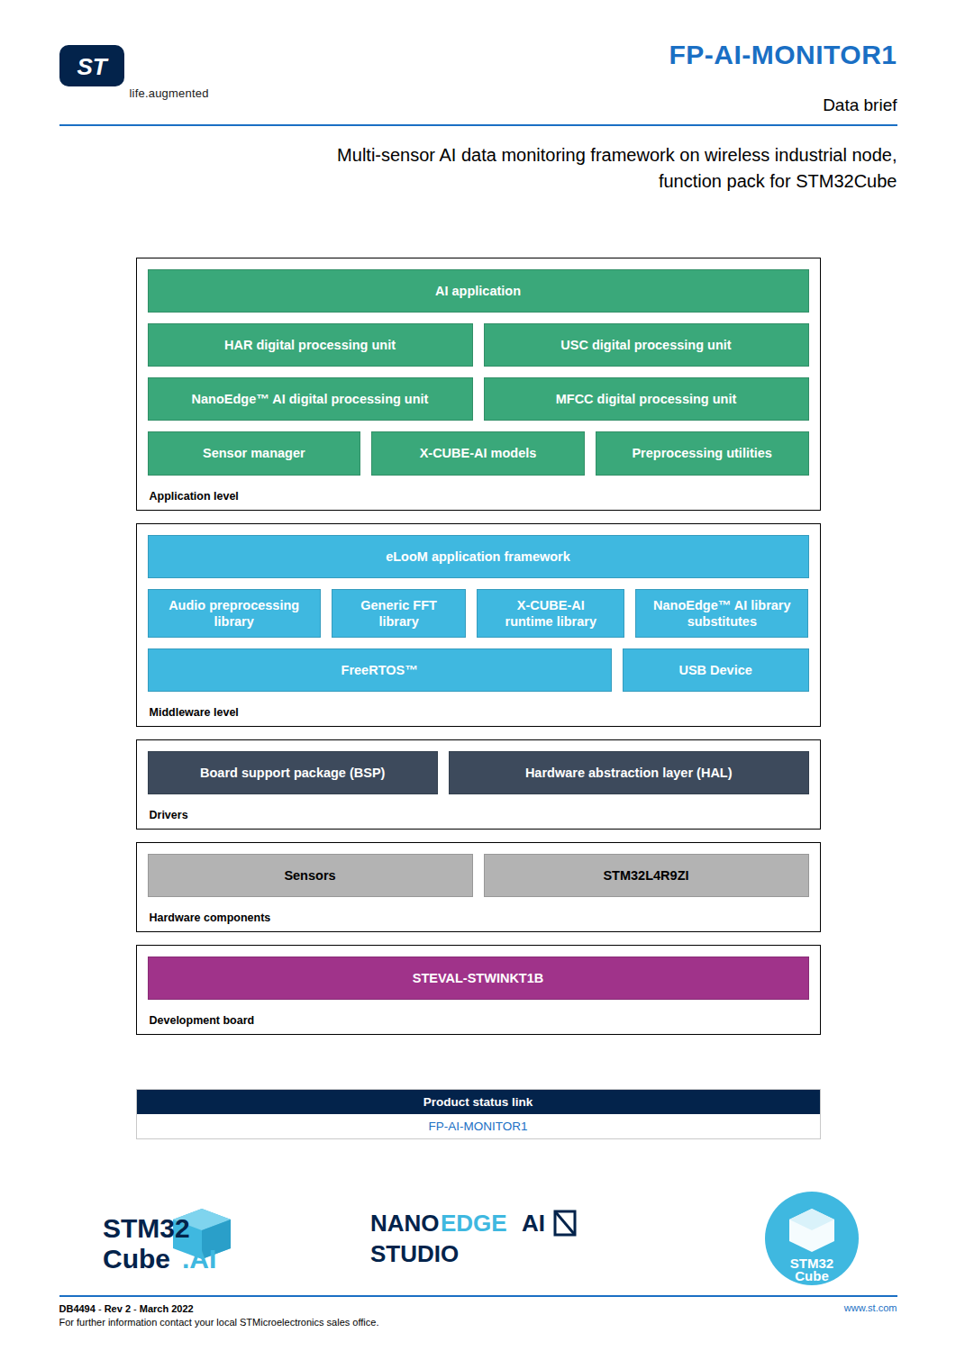ST
life.augmented
FP-AI-MONITOR1
Data brief
Multi-sensor AI data monitoring framework on wireless industrial node,
function pack for STM32Cube
AI application
HAR digital processing unit
USC digital processing unit
NanoEdge™ AI digital processing unit
MFCC digital processing unit
Sensor manager
X-CUBE-AI models
Preprocessing utilities
Application level
eLooM application framework
Audio preprocessing
library
Generic FFT
library
X-CUBE-AI
runtime library
NanoEdge™ AI library
substitutes
FreeRTOS™
USB Device
Middleware level
Board support package (BSP)
Hardware abstraction layer (HAL)
Drivers
Sensors
STM32L4R9ZI
Hardware components
STEVAL-STWINKT1B
Development board
| Product status link |
| --- |
| FP-AI-MONITOR1 |
STM32 Cube .AI
NANO EDGE AI STUDIO
STM32 Cube
DB4494 - Rev 2 - March 2022
For further information contact your local STMicroelectronics sales office.
www.st.com